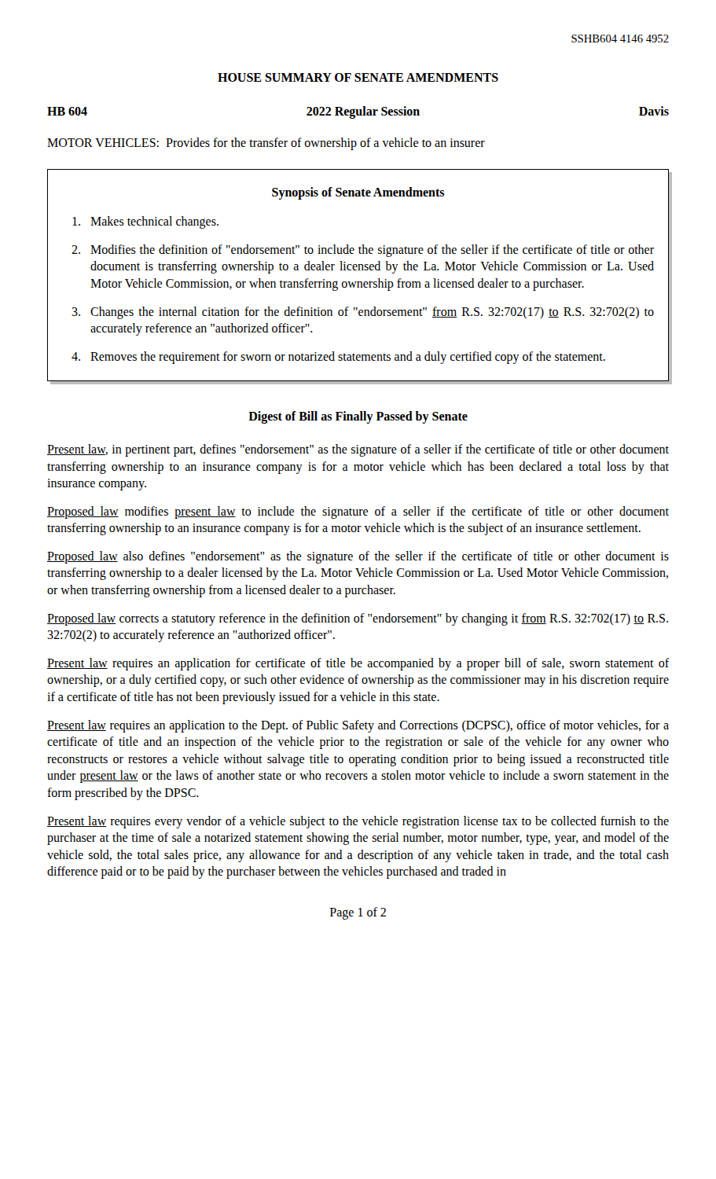SSHB604 4146 4952
HOUSE SUMMARY OF SENATE AMENDMENTS
HB 604 2022 Regular Session Davis
MOTOR VEHICLES: Provides for the transfer of ownership of a vehicle to an insurer
Synopsis of Senate Amendments
Makes technical changes.
Modifies the definition of "endorsement" to include the signature of the seller if the certificate of title or other document is transferring ownership to a dealer licensed by the La. Motor Vehicle Commission or La. Used Motor Vehicle Commission, or when transferring ownership from a licensed dealer to a purchaser.
Changes the internal citation for the definition of "endorsement" from R.S. 32:702(17) to R.S. 32:702(2) to accurately reference an "authorized officer".
Removes the requirement for sworn or notarized statements and a duly certified copy of the statement.
Digest of Bill as Finally Passed by Senate
Present law, in pertinent part, defines "endorsement" as the signature of a seller if the certificate of title or other document transferring ownership to an insurance company is for a motor vehicle which has been declared a total loss by that insurance company.
Proposed law modifies present law to include the signature of a seller if the certificate of title or other document transferring ownership to an insurance company is for a motor vehicle which is the subject of an insurance settlement.
Proposed law also defines "endorsement" as the signature of the seller if the certificate of title or other document is transferring ownership to a dealer licensed by the La. Motor Vehicle Commission or La. Used Motor Vehicle Commission, or when transferring ownership from a licensed dealer to a purchaser.
Proposed law corrects a statutory reference in the definition of "endorsement" by changing it from R.S. 32:702(17) to R.S. 32:702(2) to accurately reference an "authorized officer".
Present law requires an application for certificate of title be accompanied by a proper bill of sale, sworn statement of ownership, or a duly certified copy, or such other evidence of ownership as the commissioner may in his discretion require if a certificate of title has not been previously issued for a vehicle in this state.
Present law requires an application to the Dept. of Public Safety and Corrections (DCPSC), office of motor vehicles, for a certificate of title and an inspection of the vehicle prior to the registration or sale of the vehicle for any owner who reconstructs or restores a vehicle without salvage title to operating condition prior to being issued a reconstructed title under present law or the laws of another state or who recovers a stolen motor vehicle to include a sworn statement in the form prescribed by the DPSC.
Present law requires every vendor of a vehicle subject to the vehicle registration license tax to be collected furnish to the purchaser at the time of sale a notarized statement showing the serial number, motor number, type, year, and model of the vehicle sold, the total sales price, any allowance for and a description of any vehicle taken in trade, and the total cash difference paid or to be paid by the purchaser between the vehicles purchased and traded in
Page 1 of 2